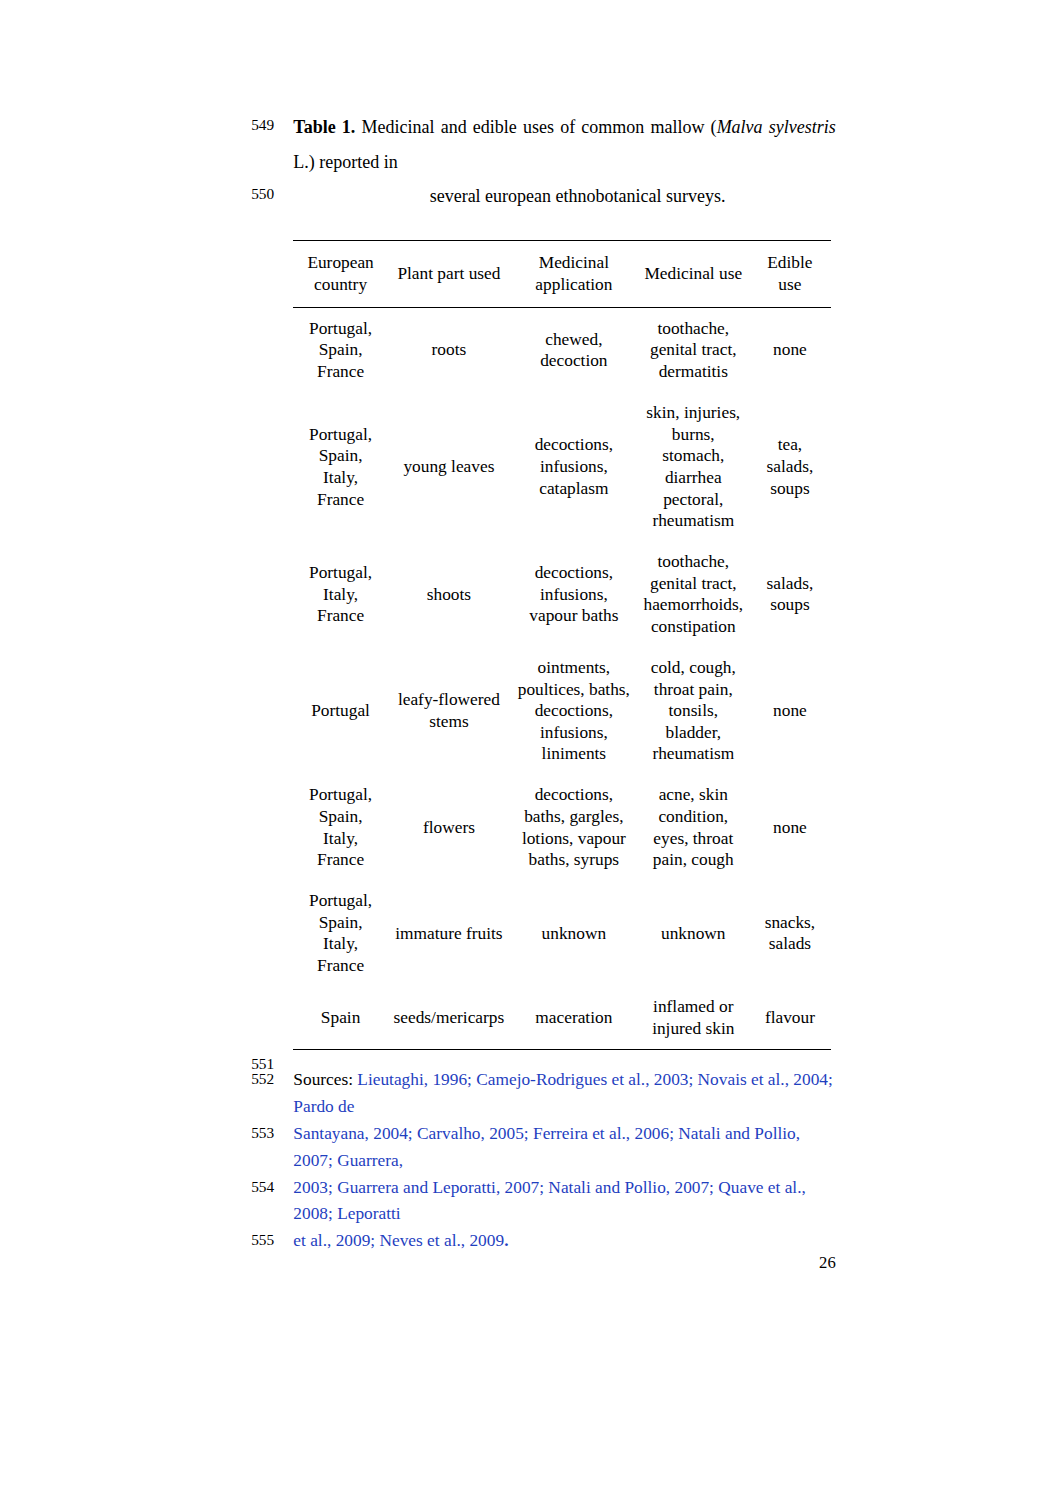549
Table 1. Medicinal and edible uses of common mallow (Malva sylvestris L.) reported in
550
several european ethnobotanical surveys.
| European country | Plant part used | Medicinal application | Medicinal use | Edible use |
| --- | --- | --- | --- | --- |
| Portugal, Spain, France | roots | chewed, decoction | toothache, genital tract, dermatitis | none |
| Portugal, Spain, Italy, France | young leaves | decoctions, infusions, cataplasm | skin, injuries, burns, stomach, diarrhea pectoral, rheumatism | tea, salads, soups |
| Portugal, Italy, France | shoots | decoctions, infusions, vapour baths | toothache, genital tract, haemorrhoids, constipation | salads, soups |
| Portugal | leafy-flowered stems | ointments, poultices, baths, decoctions, infusions, liniments | cold, cough, throat pain, tonsils, bladder, rheumatism | none |
| Portugal, Spain, Italy, France | flowers | decoctions, baths, gargles, lotions, vapour baths, syrups | acne, skin condition, eyes, throat pain, cough | none |
| Portugal, Spain, Italy, France | immature fruits | unknown | unknown | snacks, salads |
| Spain | seeds/mericarps | maceration | inflamed or injured skin | flavour |
551
552 Sources: Lieutaghi, 1996; Camejo-Rodrigues et al., 2003; Novais et al., 2004; Pardo de
553 Santayana, 2004; Carvalho, 2005; Ferreira et al., 2006; Natali and Pollio, 2007; Guarrera,
5542003; Guarrera and Leporatti, 2007; Natali and Pollio, 2007; Quave et al., 2008; Leporatti
555 et al., 2009; Neves et al., 2009.
26